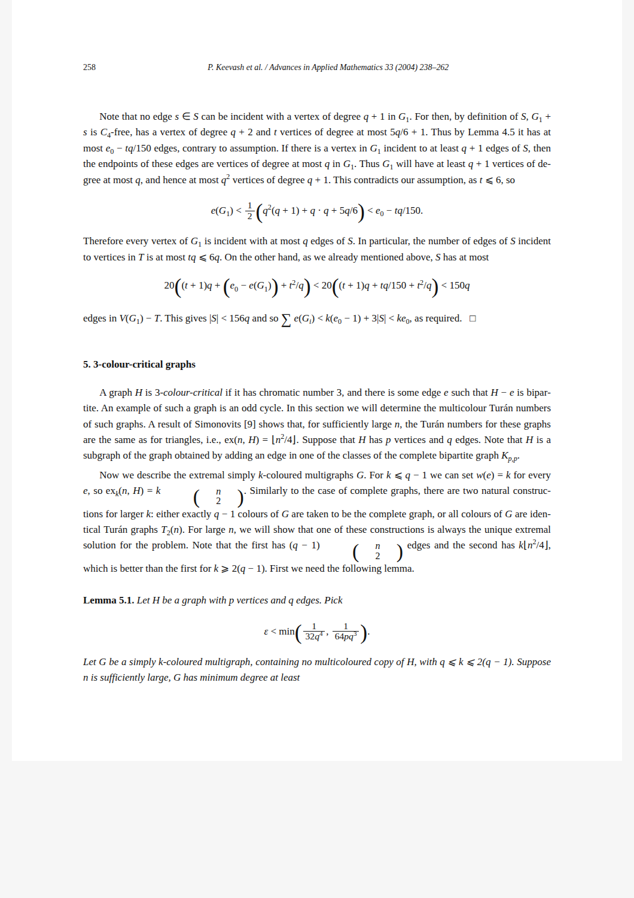258 P. Keevash et al. / Advances in Applied Mathematics 33 (2004) 238–262
Note that no edge s ∈ S can be incident with a vertex of degree q + 1 in G1. For then, by definition of S, G1 + s is C4-free, has a vertex of degree q + 2 and t vertices of degree at most 5q/6 + 1. Thus by Lemma 4.5 it has at most e0 − tq/150 edges, contrary to assumption. If there is a vertex in G1 incident to at least q + 1 edges of S, then the endpoints of these edges are vertices of degree at most q in G1. Thus G1 will have at least q + 1 vertices of degree at most q, and hence at most q2 vertices of degree q + 1. This contradicts our assumption, as t ⩽ 6, so
e(G1) < 12(q2(q + 1) + q · q + 5q/6) < e0 − tq/150.
Therefore every vertex of G1 is incident with at most q edges of S. In particular, the number of edges of S incident to vertices in T is at most tq ⩽ 6q. On the other hand, as we already mentioned above, S has at most
20((t + 1)q + (e0 − e(G1)) + t2/q) < 20((t + 1)q + tq/150 + t2/q) < 150q
edges in V(G1) − T. This gives |S| < 156q and so ∑ e(Gi) < k(e0 − 1) + 3|S| < ke0, as required. □
5. 3-colour-critical graphs
A graph H is 3-colour-critical if it has chromatic number 3, and there is some edge e such that H − e is bipartite. An example of such a graph is an odd cycle. In this section we will determine the multicolour Turán numbers of such graphs. A result of Simonovits [9] shows that, for sufficiently large n, the Turán numbers for these graphs are the same as for triangles, i.e., ex(n, H) = ⌊n2/4⌋. Suppose that H has p vertices and q edges. Note that H is a subgraph of the graph obtained by adding an edge in one of the classes of the complete bipartite graph Kp,p.
Now we describe the extremal simply k-coloured multigraphs G. For k ⩽ q − 1 we can set w(e) = k for every e, so exk(n, H) = k(n 2). Similarly to the case of complete graphs, there are two natural constructions for larger k: either exactly q − 1 colours of G are taken to be the complete graph, or all colours of G are identical Turán graphs T2(n). For large n, we will show that one of these constructions is always the unique extremal solution for the problem. Note that the first has (q − 1)(n 2) edges and the second has k⌊n2/4⌋, which is better than the first for k ⩾ 2(q − 1). First we need the following lemma.
Lemma 5.1. Let H be a graph with p vertices and q edges. Pick
ε < min(132q4, 164pq3).
Let G be a simply k-coloured multigraph, containing no multicoloured copy of H, with q ⩽ k ⩽ 2(q − 1). Suppose n is sufficiently large, G has minimum degree at least